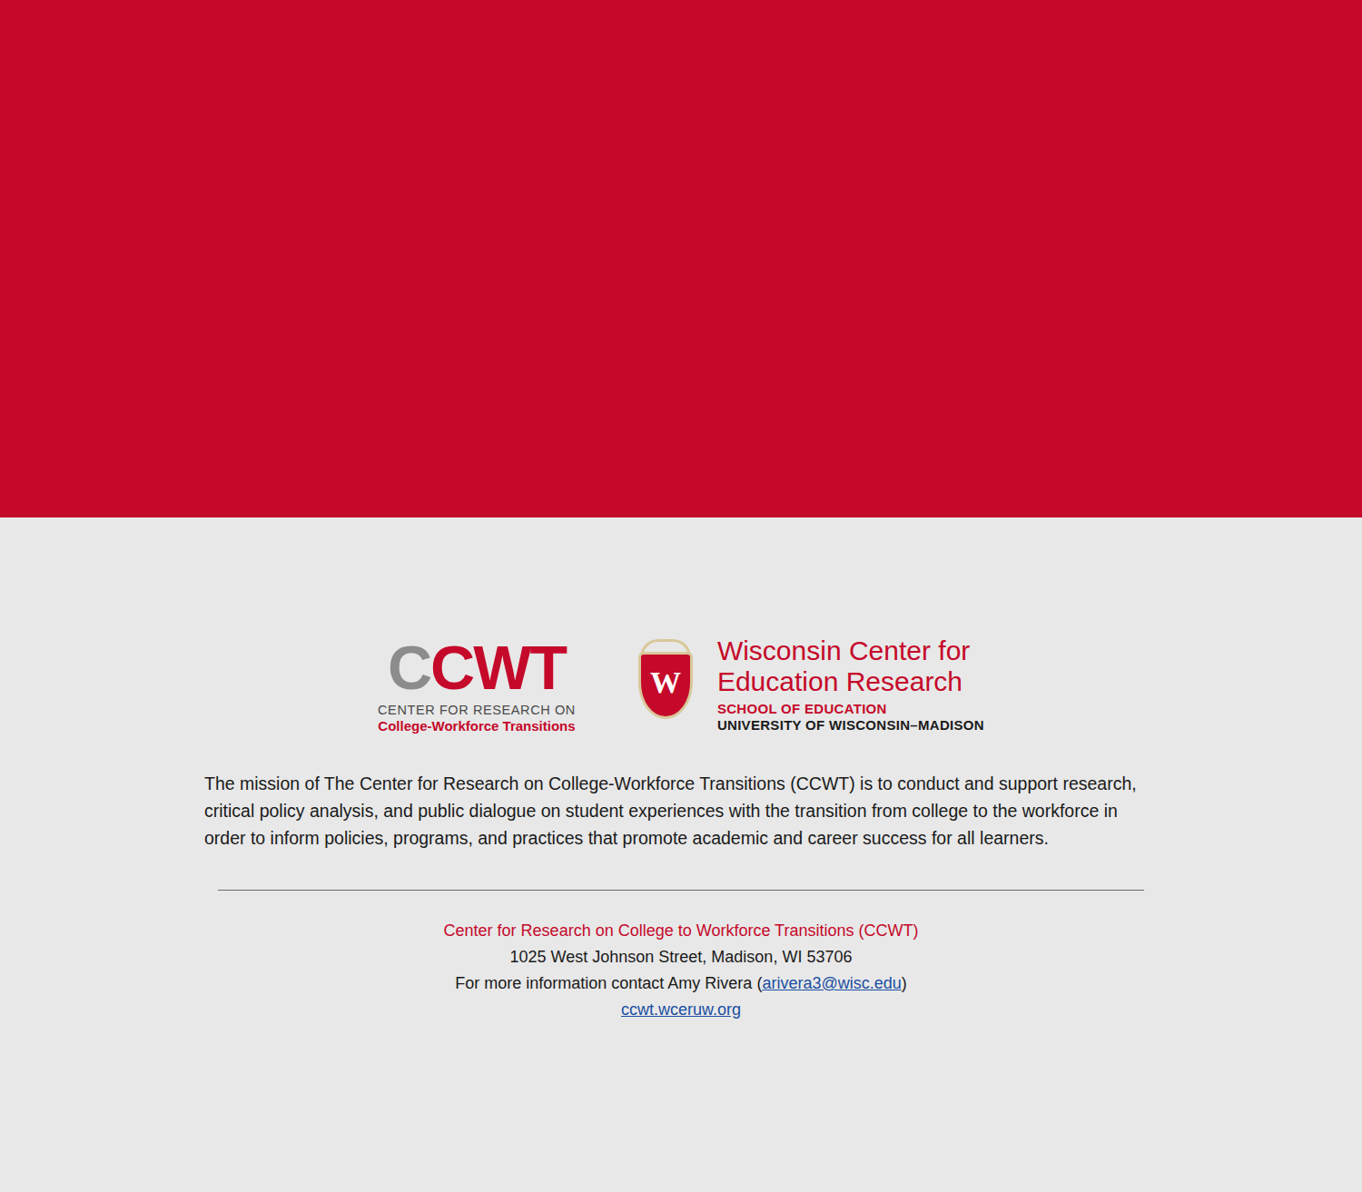CCWT
CENTER FOR RESEARCH ON
College-Workforce Transitions
W
Wisconsin Center for
Education Research
SCHOOL OF EDUCATION
UNIVERSITY OF WISCONSIN–MADISON
The mission of The Center for Research on College-Workforce Transitions (CCWT) is to conduct and support research, critical policy analysis, and public dialogue on student experiences with the transition from college to the workforce in order to inform policies, programs, and practices that promote academic and career success for all learners.
Center for Research on College to Workforce Transitions (CCWT)
1025 West Johnson Street, Madison, WI 53706
For more information contact Amy Rivera (arivera3@wisc.edu)
ccwt.wceruw.org